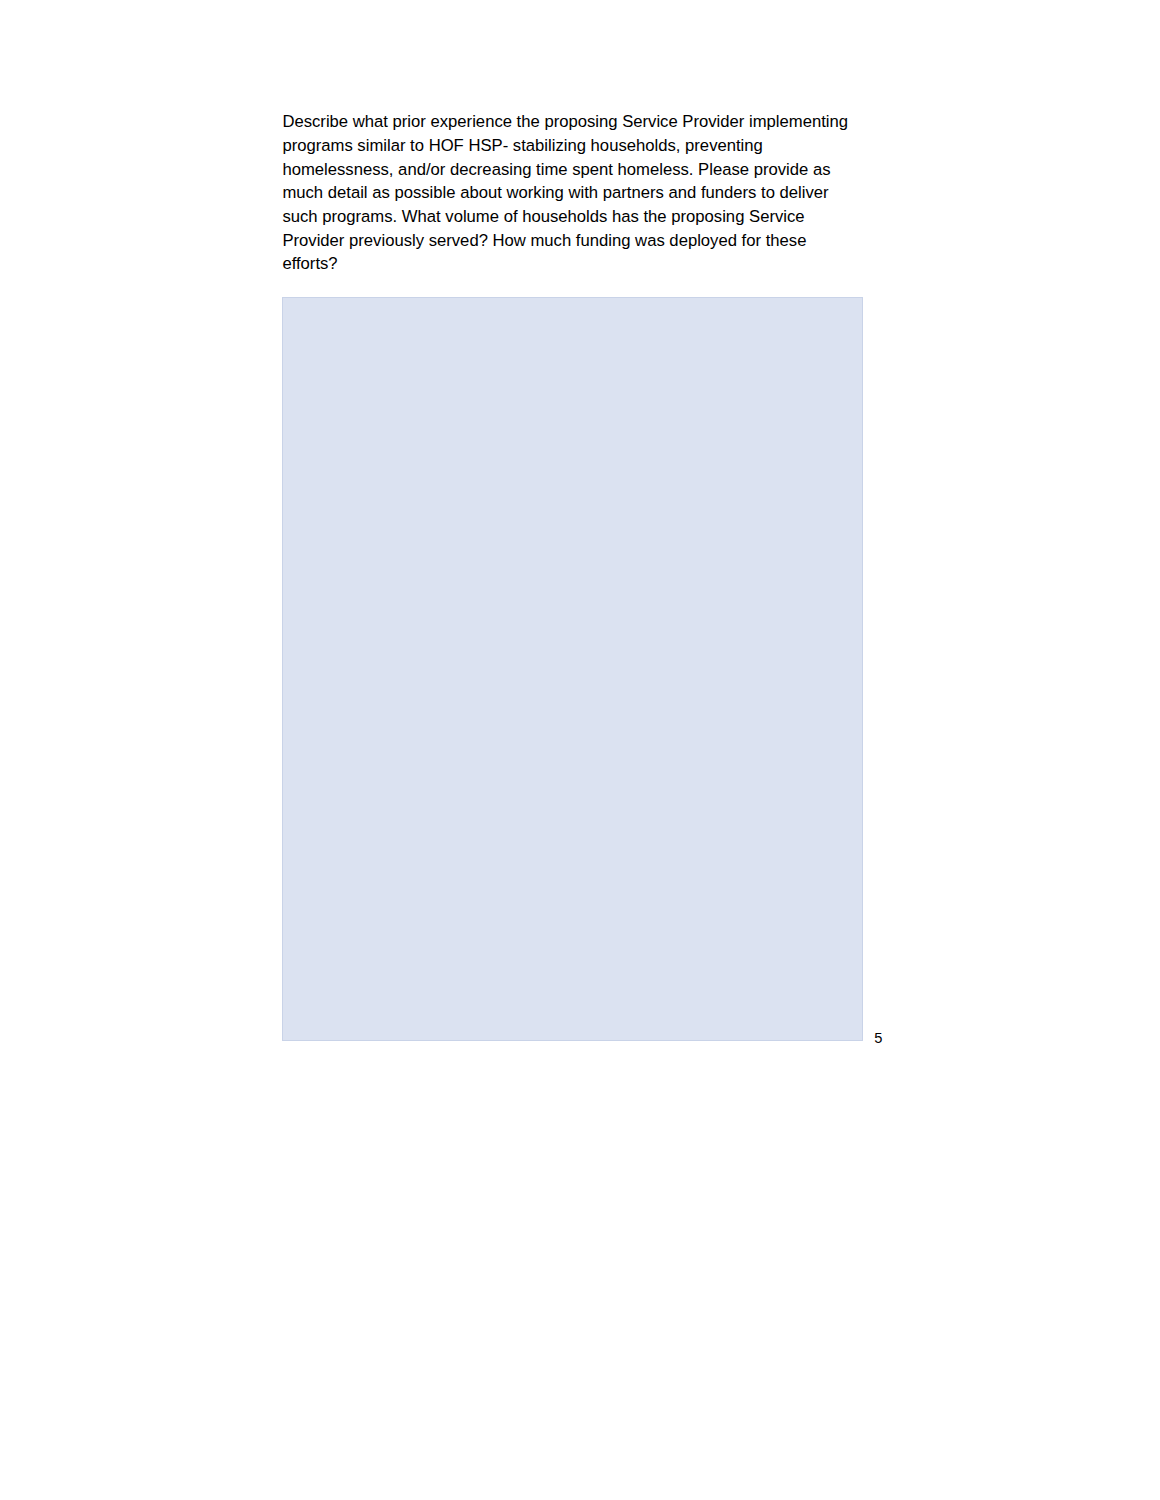Describe what prior experience the proposing Service Provider implementing programs similar to HOF HSP- stabilizing households, preventing homelessness, and/or decreasing time spent homeless. Please provide as much detail as possible about working with partners and funders to deliver such programs. What volume of households has the proposing Service Provider previously served? How much funding was deployed for these efforts?
5